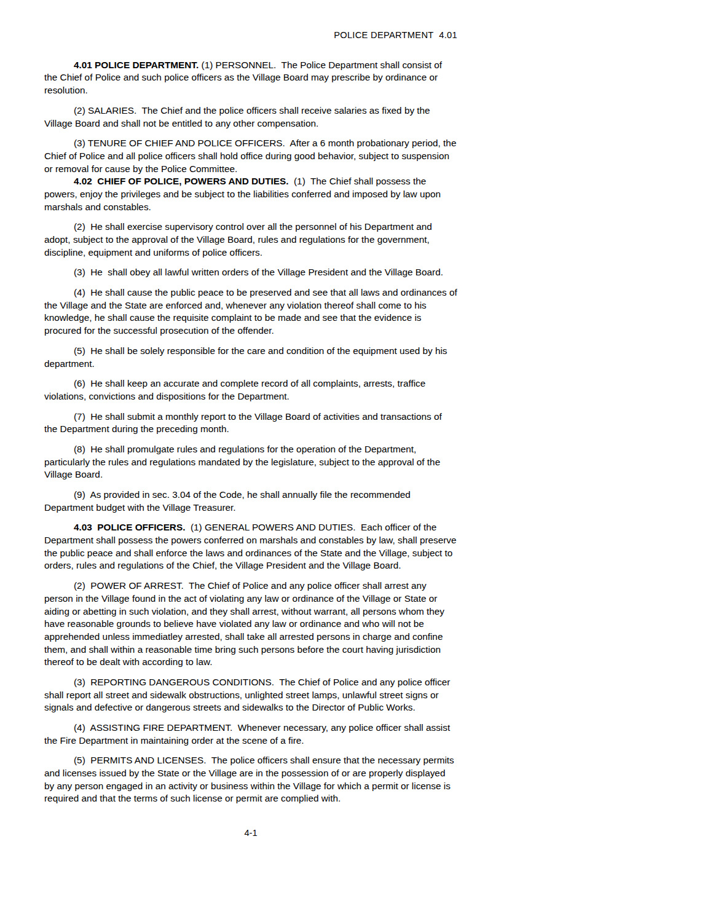POLICE DEPARTMENT 4.01
4.01 POLICE DEPARTMENT. (1) PERSONNEL. The Police Department shall consist of the Chief of Police and such police officers as the Village Board may prescribe by ordinance or resolution.
(2) SALARIES. The Chief and the police officers shall receive salaries as fixed by the Village Board and shall not be entitled to any other compensation.
(3) TENURE OF CHIEF AND POLICE OFFICERS. After a 6 month probationary period, the Chief of Police and all police officers shall hold office during good behavior, subject to suspension or removal for cause by the Police Committee.
4.02 CHIEF OF POLICE, POWERS AND DUTIES. (1) The Chief shall possess the powers, enjoy the privileges and be subject to the liabilities conferred and imposed by law upon marshals and constables.
(2) He shall exercise supervisory control over all the personnel of his Department and adopt, subject to the approval of the Village Board, rules and regulations for the government, discipline, equipment and uniforms of police officers.
(3) He shall obey all lawful written orders of the Village President and the Village Board.
(4) He shall cause the public peace to be preserved and see that all laws and ordinances of the Village and the State are enforced and, whenever any violation thereof shall come to his knowledge, he shall cause the requisite complaint to be made and see that the evidence is procured for the successful prosecution of the offender.
(5) He shall be solely responsible for the care and condition of the equipment used by his
department.
(6) He shall keep an accurate and complete record of all complaints, arrests, traffice violations, convictions and dispositions for the Department.
(7) He shall submit a monthly report to the Village Board of activities and transactions of the Department during the preceding month.
(8) He shall promulgate rules and regulations for the operation of the Department, particularly the rules and regulations mandated by the legislature, subject to the approval of the Village Board.
(9) As provided in sec. 3.04 of the Code, he shall annually file the recommended Department budget with the Village Treasurer.
4.03 POLICE OFFICERS. (1) GENERAL POWERS AND DUTIES. Each officer of the Department shall possess the powers conferred on marshals and constables by law, shall preserve the public peace and shall enforce the laws and ordinances of the State and the Village, subject to orders, rules and regulations of the Chief, the Village President and the Village Board.
(2) POWER OF ARREST. The Chief of Police and any police officer shall arrest any person in the Village found in the act of violating any law or ordinance of the Village or State or aiding or abetting in such violation, and they shall arrest, without warrant, all persons whom they have reasonable grounds to believe have violated any law or ordinance and who will not be apprehended unless immediatley arrested, shall take all arrested persons in charge and confine them, and shall within a reasonable time bring such persons before the court having jurisdiction thereof to be dealt with according to law.
(3) REPORTING DANGEROUS CONDITIONS. The Chief of Police and any police officer shall report all street and sidewalk obstructions, unlighted street lamps, unlawful street signs or signals and defective or dangerous streets and sidewalks to the Director of Public Works.
(4) ASSISTING FIRE DEPARTMENT. Whenever necessary, any police officer shall assist the Fire Department in maintaining order at the scene of a fire.
(5) PERMITS AND LICENSES. The police officers shall ensure that the necessary permits and licenses issued by the State or the Village are in the possession of or are properly displayed by any person engaged in an activity or business within the Village for which a permit or license is required and that the terms of such license or permit are complied with.
4-1